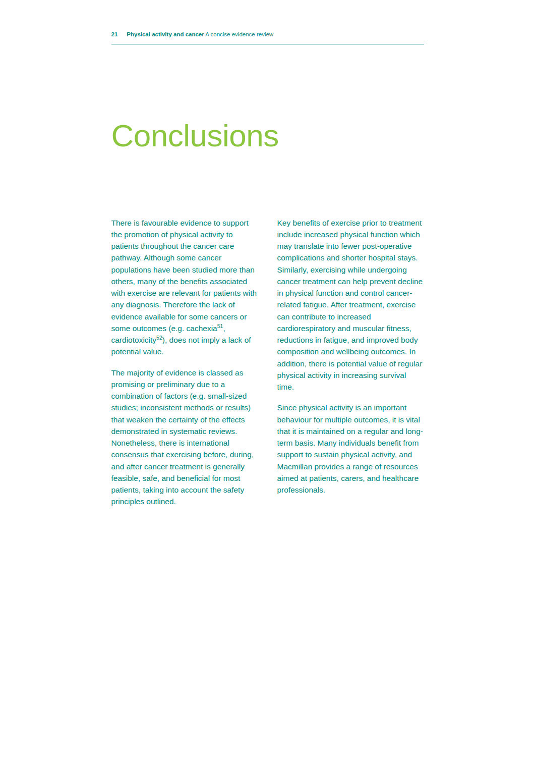21 Physical activity and cancer A concise evidence review
Conclusions
There is favourable evidence to support the promotion of physical activity to patients throughout the cancer care pathway. Although some cancer populations have been studied more than others, many of the benefits associated with exercise are relevant for patients with any diagnosis. Therefore the lack of evidence available for some cancers or some outcomes (e.g. cachexia51, cardiotoxicity52), does not imply a lack of potential value.
The majority of evidence is classed as promising or preliminary due to a combination of factors (e.g. small-sized studies; inconsistent methods or results) that weaken the certainty of the effects demonstrated in systematic reviews. Nonetheless, there is international consensus that exercising before, during, and after cancer treatment is generally feasible, safe, and beneficial for most patients, taking into account the safety principles outlined.
Key benefits of exercise prior to treatment include increased physical function which may translate into fewer post-operative complications and shorter hospital stays. Similarly, exercising while undergoing cancer treatment can help prevent decline in physical function and control cancer-related fatigue. After treatment, exercise can contribute to increased cardiorespiratory and muscular fitness, reductions in fatigue, and improved body composition and wellbeing outcomes. In addition, there is potential value of regular physical activity in increasing survival time.
Since physical activity is an important behaviour for multiple outcomes, it is vital that it is maintained on a regular and long-term basis. Many individuals benefit from support to sustain physical activity, and Macmillan provides a range of resources aimed at patients, carers, and healthcare professionals.